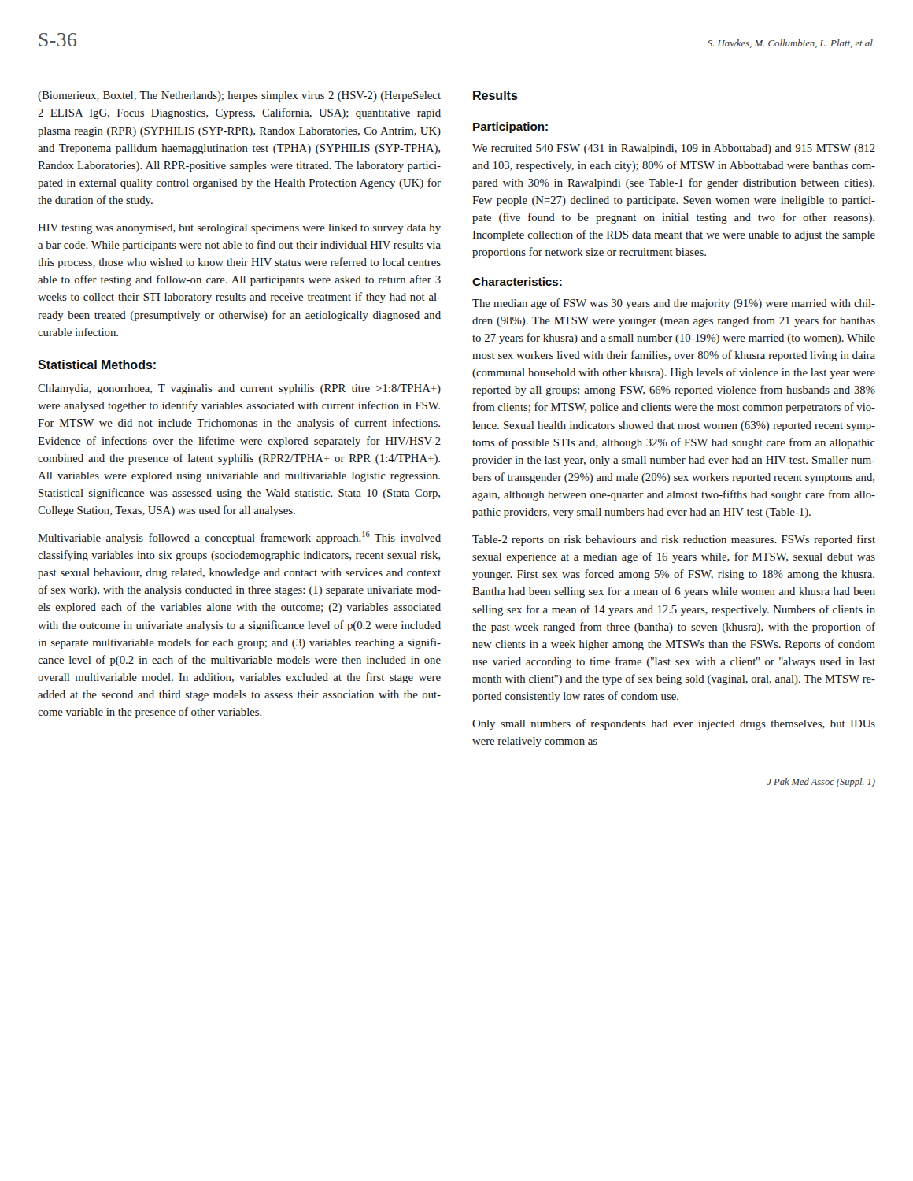S-36
S. Hawkes, M. Collumbien, L. Platt, et al.
(Biomerieux, Boxtel, The Netherlands); herpes simplex virus 2 (HSV-2) (HerpeSelect 2 ELISA IgG, Focus Diagnostics, Cypress, California, USA); quantitative rapid plasma reagin (RPR) (SYPHILIS (SYP-RPR), Randox Laboratories, Co Antrim, UK) and Treponema pallidum haemagglutination test (TPHA) (SYPHILIS (SYP-TPHA), Randox Laboratories). All RPR-positive samples were titrated. The laboratory participated in external quality control organised by the Health Protection Agency (UK) for the duration of the study.
HIV testing was anonymised, but serological specimens were linked to survey data by a bar code. While participants were not able to find out their individual HIV results via this process, those who wished to know their HIV status were referred to local centres able to offer testing and follow-on care. All participants were asked to return after 3 weeks to collect their STI laboratory results and receive treatment if they had not already been treated (presumptively or otherwise) for an aetiologically diagnosed and curable infection.
Statistical Methods:
Chlamydia, gonorrhoea, T vaginalis and current syphilis (RPR titre >1:8/TPHA+) were analysed together to identify variables associated with current infection in FSW. For MTSW we did not include Trichomonas in the analysis of current infections. Evidence of infections over the lifetime were explored separately for HIV/HSV-2 combined and the presence of latent syphilis (RPR2/TPHA+ or RPR (1:4/TPHA+). All variables were explored using univariable and multivariable logistic regression. Statistical significance was assessed using the Wald statistic. Stata 10 (Stata Corp, College Station, Texas, USA) was used for all analyses.
Multivariable analysis followed a conceptual framework approach.16 This involved classifying variables into six groups (sociodemographic indicators, recent sexual risk, past sexual behaviour, drug related, knowledge and contact with services and context of sex work), with the analysis conducted in three stages: (1) separate univariate models explored each of the variables alone with the outcome; (2) variables associated with the outcome in univariate analysis to a significance level of p(0.2 were included in separate multivariable models for each group; and (3) variables reaching a significance level of p(0.2 in each of the multivariable models were then included in one overall multivariable model. In addition, variables excluded at the first stage were added at the second and third stage models to assess their association with the outcome variable in the presence of other variables.
Results
Participation:
We recruited 540 FSW (431 in Rawalpindi, 109 in Abbottabad) and 915 MTSW (812 and 103, respectively, in each city); 80% of MTSW in Abbottabad were banthas compared with 30% in Rawalpindi (see Table-1 for gender distribution between cities). Few people (N=27) declined to participate. Seven women were ineligible to participate (five found to be pregnant on initial testing and two for other reasons). Incomplete collection of the RDS data meant that we were unable to adjust the sample proportions for network size or recruitment biases.
Characteristics:
The median age of FSW was 30 years and the majority (91%) were married with children (98%). The MTSW were younger (mean ages ranged from 21 years for banthas to 27 years for khusra) and a small number (10-19%) were married (to women). While most sex workers lived with their families, over 80% of khusra reported living in daira (communal household with other khusra). High levels of violence in the last year were reported by all groups: among FSW, 66% reported violence from husbands and 38% from clients; for MTSW, police and clients were the most common perpetrators of violence. Sexual health indicators showed that most women (63%) reported recent symptoms of possible STIs and, although 32% of FSW had sought care from an allopathic provider in the last year, only a small number had ever had an HIV test. Smaller numbers of transgender (29%) and male (20%) sex workers reported recent symptoms and, again, although between one-quarter and almost two-fifths had sought care from allopathic providers, very small numbers had ever had an HIV test (Table-1).
Table-2 reports on risk behaviours and risk reduction measures. FSWs reported first sexual experience at a median age of 16 years while, for MTSW, sexual debut was younger. First sex was forced among 5% of FSW, rising to 18% among the khusra. Bantha had been selling sex for a mean of 6 years while women and khusra had been selling sex for a mean of 14 years and 12.5 years, respectively. Numbers of clients in the past week ranged from three (bantha) to seven (khusra), with the proportion of new clients in a week higher among the MTSWs than the FSWs. Reports of condom use varied according to time frame (''last sex with a client'' or ''always used in last month with client'') and the type of sex being sold (vaginal, oral, anal). The MTSW reported consistently low rates of condom use.
Only small numbers of respondents had ever injected drugs themselves, but IDUs were relatively common as
J Pak Med Assoc (Suppl. 1)